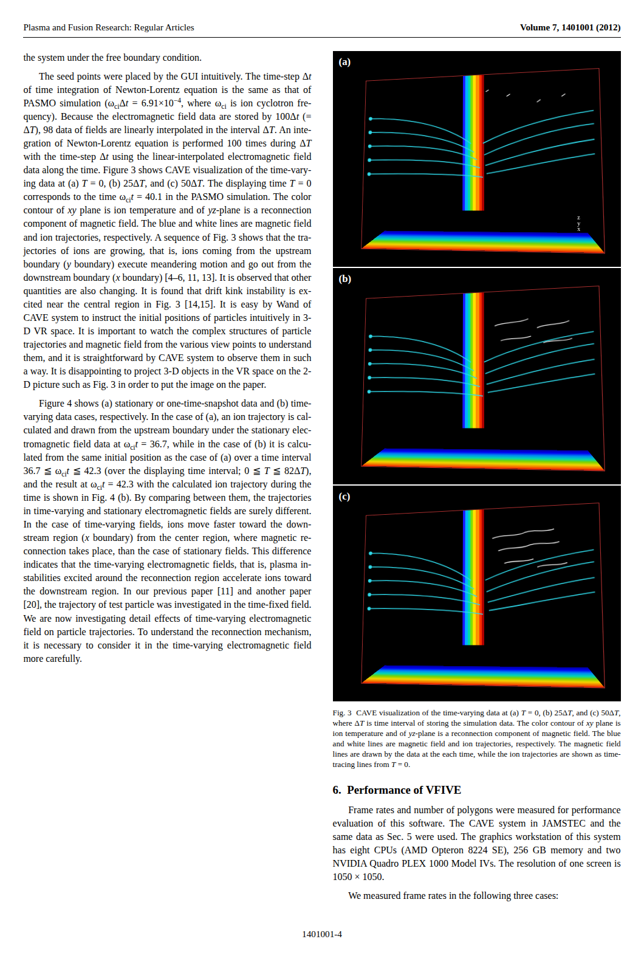Plasma and Fusion Research: Regular Articles
Volume 7, 1401001 (2012)
the system under the free boundary condition.
The seed points were placed by the GUI intuitively. The time-step Δt of time integration of Newton-Lorentz equation is the same as that of PASMO simulation (ωciΔt = 6.91×10−4, where ωci is ion cyclotron frequency). Because the electromagnetic field data are stored by 100Δt (= ΔT), 98 data of fields are linearly interpolated in the interval ΔT. An integration of Newton-Lorentz equation is performed 100 times during ΔT with the time-step Δt using the linear-interpolated electromagnetic field data along the time. Figure 3 shows CAVE visualization of the time-varying data at (a) T = 0, (b) 25ΔT, and (c) 50ΔT. The displaying time T = 0 corresponds to the time ωcit = 40.1 in the PASMO simulation. The color contour of xy plane is ion temperature and of yz-plane is a reconnection component of magnetic field. The blue and white lines are magnetic field and ion trajectories, respectively. A sequence of Fig. 3 shows that the trajectories of ions are growing, that is, ions coming from the upstream boundary (y boundary) execute meandering motion and go out from the downstream boundary (x boundary) [4–6, 11, 13]. It is observed that other quantities are also changing. It is found that drift kink instability is excited near the central region in Fig. 3 [14,15]. It is easy by Wand of CAVE system to instruct the initial positions of particles intuitively in 3-D VR space. It is important to watch the complex structures of particle trajectories and magnetic field from the various view points to understand them, and it is straightforward by CAVE system to observe them in such a way. It is disappointing to project 3-D objects in the VR space on the 2-D picture such as Fig. 3 in order to put the image on the paper.
Figure 4 shows (a) stationary or one-time-snapshot data and (b) time-varying data cases, respectively. In the case of (a), an ion trajectory is calculated and drawn from the upstream boundary under the stationary electromagnetic field data at ωcit = 36.7, while in the case of (b) it is calculated from the same initial position as the case of (a) over a time interval 36.7 ≦ ωcit ≦ 42.3 (over the displaying time interval; 0 ≦ T ≦ 82ΔT), and the result at ωcit = 42.3 with the calculated ion trajectory during the time is shown in Fig. 4 (b). By comparing between them, the trajectories in time-varying and stationary electromagnetic fields are surely different. In the case of time-varying fields, ions move faster toward the downstream region (x boundary) from the center region, where magnetic reconnection takes place, than the case of stationary fields. This difference indicates that the time-varying electromagnetic fields, that is, plasma instabilities excited around the reconnection region accelerate ions toward the downstream region. In our previous paper [11] and another paper [20], the trajectory of test particle was investigated in the time-fixed field. We are now investigating detail effects of time-varying electromagnetic field on particle trajectories. To understand the reconnection mechanism, it is necessary to consider it in the time-varying electromagnetic field more carefully.
(a)
z y x
(b)
(c)
Fig. 3 CAVE visualization of the time-varying data at (a) T = 0, (b) 25ΔT, and (c) 50ΔT, where ΔT is time interval of storing the simulation data. The color contour of xy plane is ion temperature and of yz-plane is a reconnection component of magnetic field. The blue and white lines are magnetic field and ion trajectories, respectively. The magnetic field lines are drawn by the data at the each time, while the ion trajectories are shown as time-tracing lines from T = 0.
6. Performance of VFIVE
Frame rates and number of polygons were measured for performance evaluation of this software. The CAVE system in JAMSTEC and the same data as Sec. 5 were used. The graphics workstation of this system has eight CPUs (AMD Opteron 8224 SE), 256 GB memory and two NVIDIA Quadro PLEX 1000 Model IVs. The resolution of one screen is 1050 × 1050.
We measured frame rates in the following three cases:
1401001-4